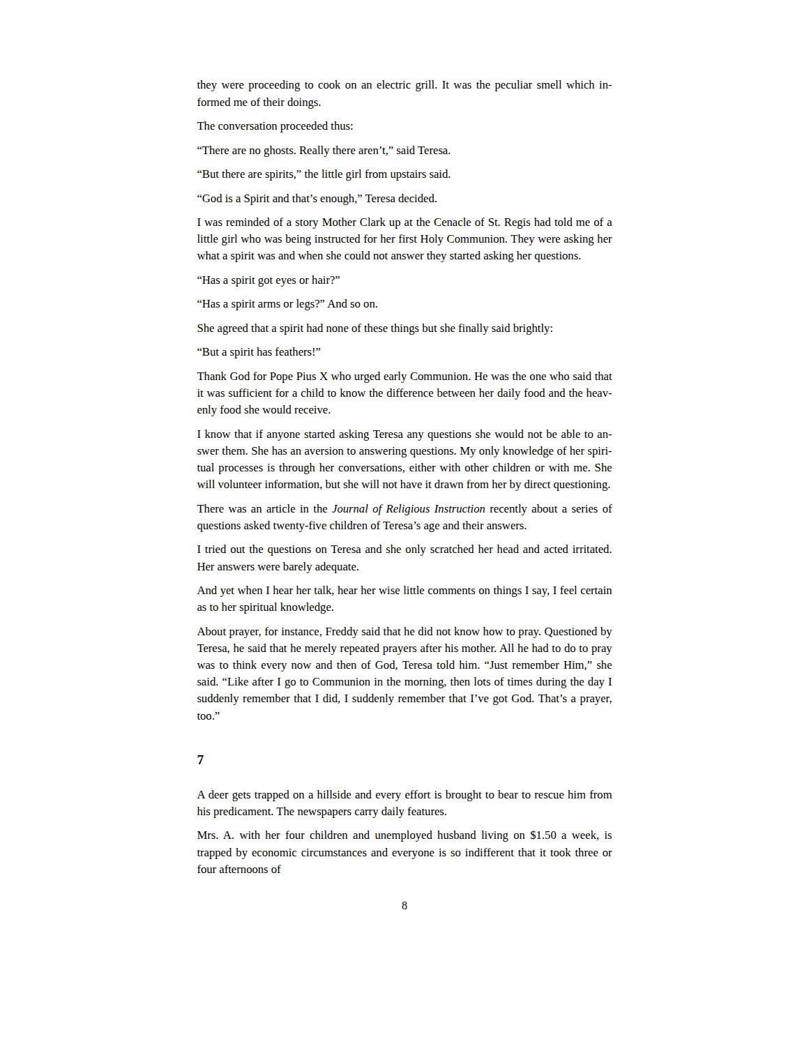they were proceeding to cook on an electric grill. It was the peculiar smell which informed me of their doings.
The conversation proceeded thus:
“There are no ghosts. Really there aren’t,” said Teresa.
“But there are spirits,” the little girl from upstairs said.
“God is a Spirit and that’s enough,” Teresa decided.
I was reminded of a story Mother Clark up at the Cenacle of St. Regis had told me of a little girl who was being instructed for her first Holy Communion. They were asking her what a spirit was and when she could not answer they started asking her questions.
“Has a spirit got eyes or hair?”
“Has a spirit arms or legs?” And so on.
She agreed that a spirit had none of these things but she finally said brightly:
“But a spirit has feathers!”
Thank God for Pope Pius X who urged early Communion. He was the one who said that it was sufficient for a child to know the difference between her daily food and the heavenly food she would receive.
I know that if anyone started asking Teresa any questions she would not be able to answer them. She has an aversion to answering questions. My only knowledge of her spiritual processes is through her conversations, either with other children or with me. She will volunteer information, but she will not have it drawn from her by direct questioning.
There was an article in the Journal of Religious Instruction recently about a series of questions asked twenty-five children of Teresa’s age and their answers.
I tried out the questions on Teresa and she only scratched her head and acted irritated. Her answers were barely adequate.
And yet when I hear her talk, hear her wise little comments on things I say, I feel certain as to her spiritual knowledge.
About prayer, for instance, Freddy said that he did not know how to pray. Questioned by Teresa, he said that he merely repeated prayers after his mother. All he had to do to pray was to think every now and then of God, Teresa told him. “Just remember Him,” she said. “Like after I go to Communion in the morning, then lots of times during the day I suddenly remember that I did, I suddenly remember that I’ve got God. That’s a prayer, too.”
7
A deer gets trapped on a hillside and every effort is brought to bear to rescue him from his predicament. The newspapers carry daily features.
Mrs. A. with her four children and unemployed husband living on $1.50 a week, is trapped by economic circumstances and everyone is so indifferent that it took three or four afternoons of
8